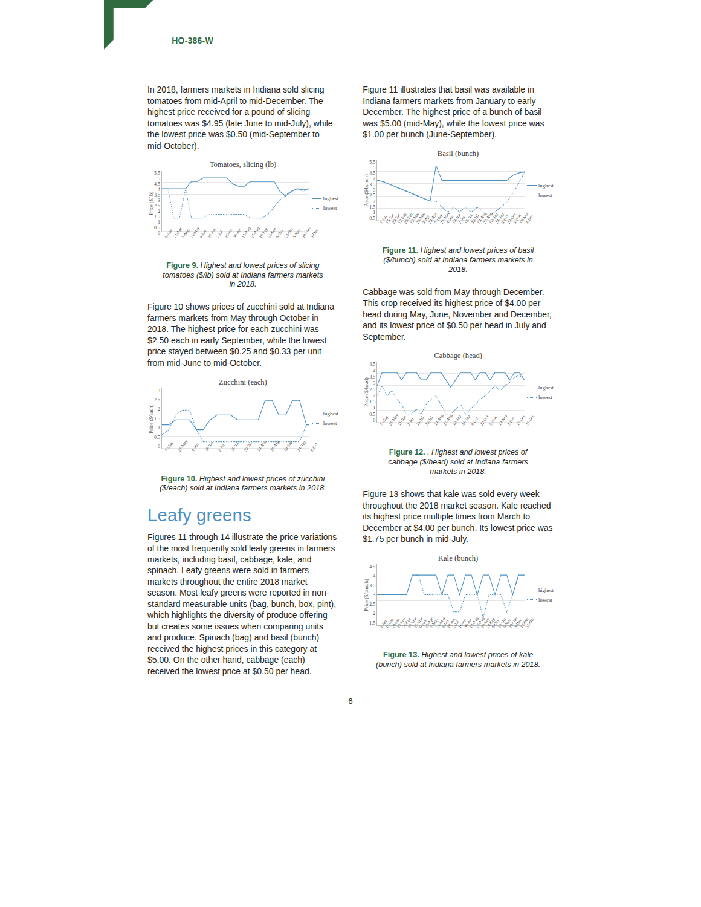HO-386-W
In 2018, farmers markets in Indiana sold slicing tomatoes from mid-April to mid-December. The highest price received for a pound of slicing tomatoes was $4.95 (late June to mid-July), while the lowest price was $0.50 (mid-September to mid-October).
Tomatoes, slicing (lb)
Price ($/lb)
5.554.543.532.521.510.50
highest
lowest
9-Apr 23-Apr 7-May 21-May 4-Jun 18-Jun 2-Jul 16-Jul 30-Jul 13-Aug 27-Aug 10-Sep 24-Sep 8-Oct 22-Oct 5-Nov 19-Nov 3-Dec
Figure 9. Highest and lowest prices of slicing tomatoes ($/lb) sold at Indiana farmers markets in 2018.
Figure 10 shows prices of zucchini sold at Indiana farmers markets from May through October in 2018. The highest price for each zucchini was $2.50 each in early September, while the lowest price stayed between $0.25 and $0.33 per unit from mid-June to mid-October.
Zucchini (each)
Price ($/each)
32.521.510.50
highest
lowest
7-May 21-May 4-Jun 18-Jun 2-Jul 16-Jul 30-Jul 13-Aug 27-Aug 10-Sep 24-Sep 8-Oct
Figure 10. Highest and lowest prices of zucchini ($/each) sold at Indiana farmers markets in 2018.
Leafy greens
Figures 11 through 14 illustrate the price variations of the most frequently sold leafy greens in farmers markets, including basil, cabbage, kale, and spinach. Leafy greens were sold in farmers markets throughout the entire 2018 market season. Most leafy greens were reported in non-standard measurable units (bag, bunch, box, pint), which highlights the diversity of produce offering but creates some issues when comparing units and produce. Spinach (bag) and basil (bunch) received the highest prices in this category at $5.00. On the other hand, cabbage (each) received the lowest price at $0.50 per head.
Figure 11 illustrates that basil was available in Indiana farmers markets from January to early December. The highest price of a bunch of basil was $5.00 (mid-May), while the lowest price was $1.00 per bunch (June-September).
Basil (bunch)
Price ($/bunch)
5.554.543.532.521.510.5
highest
lowest
1-Jan 15-Jan 29-Jan 12-Feb 26-Feb 12-Mar 26-Mar 9-Apr 23-Apr 7-May 21-May 4-Jun 18-Jun 2-Jul 16-Jul 30-Jul 13-Aug 27-Aug 10-Sep 24-Sep 8-Oct 22-Oct 5-Nov 19-Nov 3-Dec
Figure 11. Highest and lowest prices of basil ($/bunch) sold at Indiana farmers markets in 2018.
Cabbage was sold from May through December. This crop received its highest price of $4.00 per head during May, June, November and December, and its lowest price of $0.50 per head in July and September.
Cabbage (head)
Price ($/head)
4.543.532.521.510.50
highest
lowest
7-May 21-May 11-Jun 2-Jul 16-Jul 30-Jul 13-Aug 27-Aug 10-Sep 24-Sep 8-Oct 22-Oct 5-Nov 19-Nov 3-Dec 17-Dec 31-Dec
Figure 12. . Highest and lowest prices of cabbage ($/head) sold at Indiana farmers markets in 2018.
Figure 13 shows that kale was sold every week throughout the 2018 market season. Kale reached its highest price multiple times from March to December at $4.00 per bunch. Its lowest price was $1.75 per bunch in mid-July.
Kale (bunch)
Price ($/bunch)
4.543.532.521.5
highest
lowest
1-Jan 15-Jan 29-Jan 12-Feb 26-Feb 12-Mar 26-Mar 9-Apr 23-Apr 7-May 21-May 4-Jun 18-Jun 2-Jul 16-Jul 30-Jul 13-Aug 27-Aug 10-Sep 24-Sep 8-Oct 22-Oct 5-Nov 19-Nov 3-Dec 17-Dec 31-Dec
Figure 13. Highest and lowest prices of kale (bunch) sold at Indiana farmers markets in 2018.
6